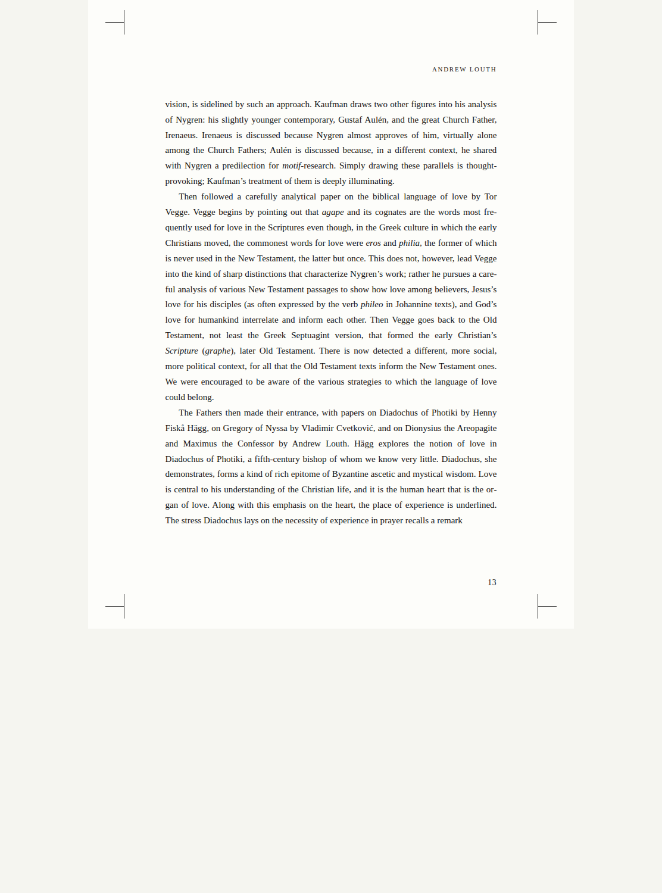Andrew Louth
vision, is sidelined by such an approach. Kaufman draws two other figures into his analysis of Nygren: his slightly younger contemporary, Gustaf Aulén, and the great Church Father, Irenaeus. Irenaeus is discussed because Nygren almost approves of him, virtually alone among the Church Fathers; Aulén is discussed because, in a different context, he shared with Nygren a predilection for motif-research. Simply drawing these parallels is thought-provoking; Kaufman’s treatment of them is deeply illuminating.
Then followed a carefully analytical paper on the biblical language of love by Tor Vegge. Vegge begins by pointing out that agape and its cognates are the words most frequently used for love in the Scriptures even though, in the Greek culture in which the early Christians moved, the commonest words for love were eros and philia, the former of which is never used in the New Testament, the latter but once. This does not, however, lead Vegge into the kind of sharp distinctions that characterize Nygren’s work; rather he pursues a careful analysis of various New Testament passages to show how love among believers, Jesus’s love for his disciples (as often expressed by the verb phileo in Johannine texts), and God’s love for humankind interrelate and inform each other. Then Vegge goes back to the Old Testament, not least the Greek Septuagint version, that formed the early Christian’s Scripture (graphe), later Old Testament. There is now detected a different, more social, more political context, for all that the Old Testament texts inform the New Testament ones. We were encouraged to be aware of the various strategies to which the language of love could belong.
The Fathers then made their entrance, with papers on Diadochus of Photiki by Henny Fiskå Hägg, on Gregory of Nyssa by Vladimir Cvetković, and on Dionysius the Areopagite and Maximus the Confessor by Andrew Louth. Hägg explores the notion of love in Diadochus of Photiki, a fifth-century bishop of whom we know very little. Diadochus, she demonstrates, forms a kind of rich epitome of Byzantine ascetic and mystical wisdom. Love is central to his understanding of the Christian life, and it is the human heart that is the organ of love. Along with this emphasis on the heart, the place of experience is underlined. The stress Diadochus lays on the necessity of experience in prayer recalls a remark
13